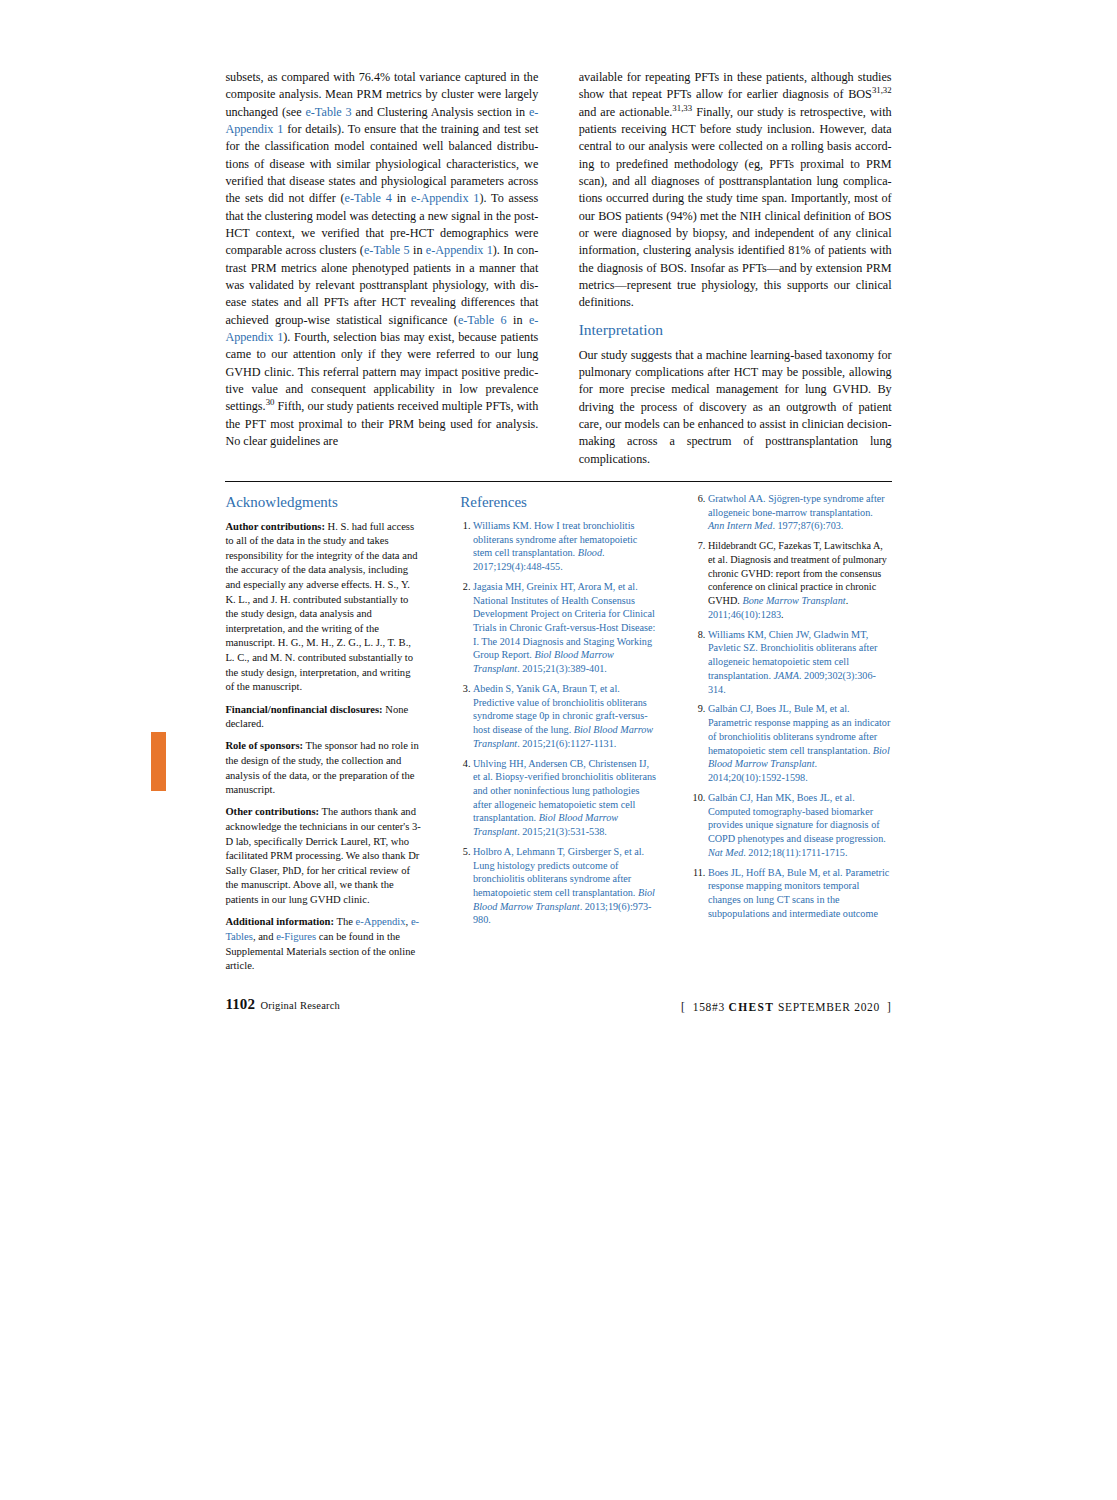subsets, as compared with 76.4% total variance captured in the composite analysis. Mean PRM metrics by cluster were largely unchanged (see e-Table 3 and Clustering Analysis section in e-Appendix 1 for details). To ensure that the training and test set for the classification model contained well balanced distributions of disease with similar physiological characteristics, we verified that disease states and physiological parameters across the sets did not differ (e-Table 4 in e-Appendix 1). To assess that the clustering model was detecting a new signal in the post-HCT context, we verified that pre-HCT demographics were comparable across clusters (e-Table 5 in e-Appendix 1). In contrast PRM metrics alone phenotyped patients in a manner that was validated by relevant posttransplant physiology, with disease states and all PFTs after HCT revealing differences that achieved group-wise statistical significance (e-Table 6 in e-Appendix 1). Fourth, selection bias may exist, because patients came to our attention only if they were referred to our lung GVHD clinic. This referral pattern may impact positive predictive value and consequent applicability in low prevalence settings.30 Fifth, our study patients received multiple PFTs, with the PFT most proximal to their PRM being used for analysis. No clear guidelines are
available for repeating PFTs in these patients, although studies show that repeat PFTs allow for earlier diagnosis of BOS31,32 and are actionable.31,33 Finally, our study is retrospective, with patients receiving HCT before study inclusion. However, data central to our analysis were collected on a rolling basis according to predefined methodology (eg, PFTs proximal to PRM scan), and all diagnoses of posttransplantation lung complications occurred during the study time span. Importantly, most of our BOS patients (94%) met the NIH clinical definition of BOS or were diagnosed by biopsy, and independent of any clinical information, clustering analysis identified 81% of patients with the diagnosis of BOS. Insofar as PFTs—and by extension PRM metrics—represent true physiology, this supports our clinical definitions.
Interpretation
Our study suggests that a machine learning-based taxonomy for pulmonary complications after HCT may be possible, allowing for more precise medical management for lung GVHD. By driving the process of discovery as an outgrowth of patient care, our models can be enhanced to assist in clinician decision-making across a spectrum of posttransplantation lung complications.
Acknowledgments
Author contributions: H. S. had full access to all of the data in the study and takes responsibility for the integrity of the data and the accuracy of the data analysis, including and especially any adverse effects. H. S., Y. K. L., and J. H. contributed substantially to the study design, data analysis and interpretation, and the writing of the manuscript. H. G., M. H., Z. G., L. J., T. B., L. C., and M. N. contributed substantially to the study design, interpretation, and writing of the manuscript.
Financial/nonfinancial disclosures: None declared.
Role of sponsors: The sponsor had no role in the design of the study, the collection and analysis of the data, or the preparation of the manuscript.
Other contributions: The authors thank and acknowledge the technicians in our center's 3-D lab, specifically Derrick Laurel, RT, who facilitated PRM processing. We also thank Dr Sally Glaser, PhD, for her critical review of the manuscript. Above all, we thank the patients in our lung GVHD clinic.
Additional information: The e-Appendix, e-Tables, and e-Figures can be found in the Supplemental Materials section of the online article.
References
Williams KM. How I treat bronchiolitis obliterans syndrome after hematopoietic stem cell transplantation. Blood. 2017;129(4):448-455.
Jagasia MH, Greinix HT, Arora M, et al. National Institutes of Health Consensus Development Project on Criteria for Clinical Trials in Chronic Graft-versus-Host Disease: I. The 2014 Diagnosis and Staging Working Group Report. Biol Blood Marrow Transplant. 2015;21(3):389-401.
Abedin S, Yanik GA, Braun T, et al. Predictive value of bronchiolitis obliterans syndrome stage 0p in chronic graft-versus-host disease of the lung. Biol Blood Marrow Transplant. 2015;21(6):1127-1131.
Uhlving HH, Andersen CB, Christensen IJ, et al. Biopsy-verified bronchiolitis obliterans and other noninfectious lung pathologies after allogeneic hematopoietic stem cell transplantation. Biol Blood Marrow Transplant. 2015;21(3):531-538.
Holbro A, Lehmann T, Girsberger S, et al. Lung histology predicts outcome of bronchiolitis obliterans syndrome after hematopoietic stem cell transplantation. Biol Blood Marrow Transplant. 2013;19(6):973-980.
Gratwhol AA. Sjögren-type syndrome after allogeneic bone-marrow transplantation. Ann Intern Med. 1977;87(6):703.
Hildebrandt GC, Fazekas T, Lawitschka A, et al. Diagnosis and treatment of pulmonary chronic GVHD: report from the consensus conference on clinical practice in chronic GVHD. Bone Marrow Transplant. 2011;46(10):1283.
Williams KM, Chien JW, Gladwin MT, Pavletic SZ. Bronchiolitis obliterans after allogeneic hematopoietic stem cell transplantation. JAMA. 2009;302(3):306-314.
Galbán CJ, Boes JL, Bule M, et al. Parametric response mapping as an indicator of bronchiolitis obliterans syndrome after hematopoietic stem cell transplantation. Biol Blood Marrow Transplant. 2014;20(10):1592-1598.
Galbán CJ, Han MK, Boes JL, et al. Computed tomography-based biomarker provides unique signature for diagnosis of COPD phenotypes and disease progression. Nat Med. 2012;18(11):1711-1715.
Boes JL, Hoff BA, Bule M, et al. Parametric response mapping monitors temporal changes on lung CT scans in the subpopulations and intermediate outcome
1102 Original Research
[ 158#3 CHEST SEPTEMBER 2020 ]